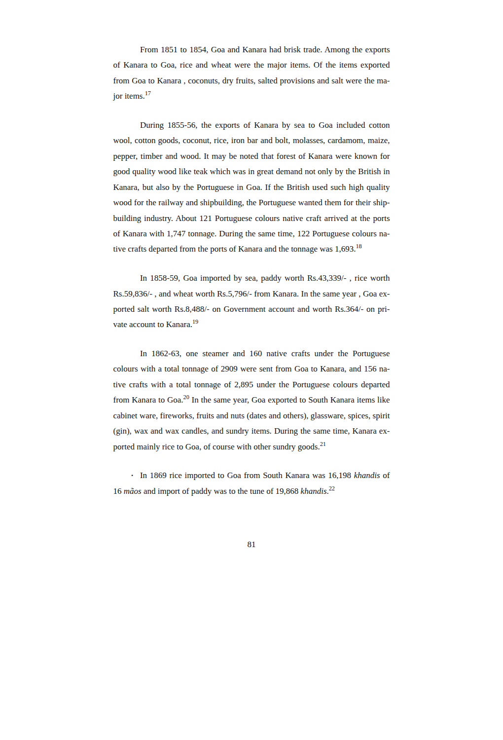From 1851 to 1854, Goa and Kanara had brisk trade. Among the exports of Kanara to Goa, rice and wheat were the major items. Of the items exported from Goa to Kanara , coconuts, dry fruits, salted provisions and salt were the major items.17
During 1855-56, the exports of Kanara by sea to Goa included cotton wool, cotton goods, coconut, rice, iron bar and bolt, molasses, cardamom, maize, pepper, timber and wood. It may be noted that forest of Kanara were known for good quality wood like teak which was in great demand not only by the British in Kanara, but also by the Portuguese in Goa. If the British used such high quality wood for the railway and shipbuilding, the Portuguese wanted them for their shipbuilding industry. About 121 Portuguese colours native craft arrived at the ports of Kanara with 1,747 tonnage. During the same time, 122 Portuguese colours native crafts departed from the ports of Kanara and the tonnage was 1,693.18
In 1858-59, Goa imported by sea, paddy worth Rs.43,339/- , rice worth Rs.59,836/- , and wheat worth Rs.5,796/- from Kanara. In the same year , Goa exported salt worth Rs.8,488/- on Government account and worth Rs.364/- on private account to Kanara.19
In 1862-63, one steamer and 160 native crafts under the Portuguese colours with a total tonnage of 2909 were sent from Goa to Kanara, and 156 native crafts with a total tonnage of 2,895 under the Portuguese colours departed from Kanara to Goa.20 In the same year, Goa exported to South Kanara items like cabinet ware, fireworks, fruits and nuts (dates and others), glassware, spices, spirit (gin), wax and wax candles, and sundry items. During the same time, Kanara exported mainly rice to Goa, of course with other sundry goods.21
In 1869 rice imported to Goa from South Kanara was 16,198 khandis of 16 mãos and import of paddy was to the tune of 19,868 khandis.22
81